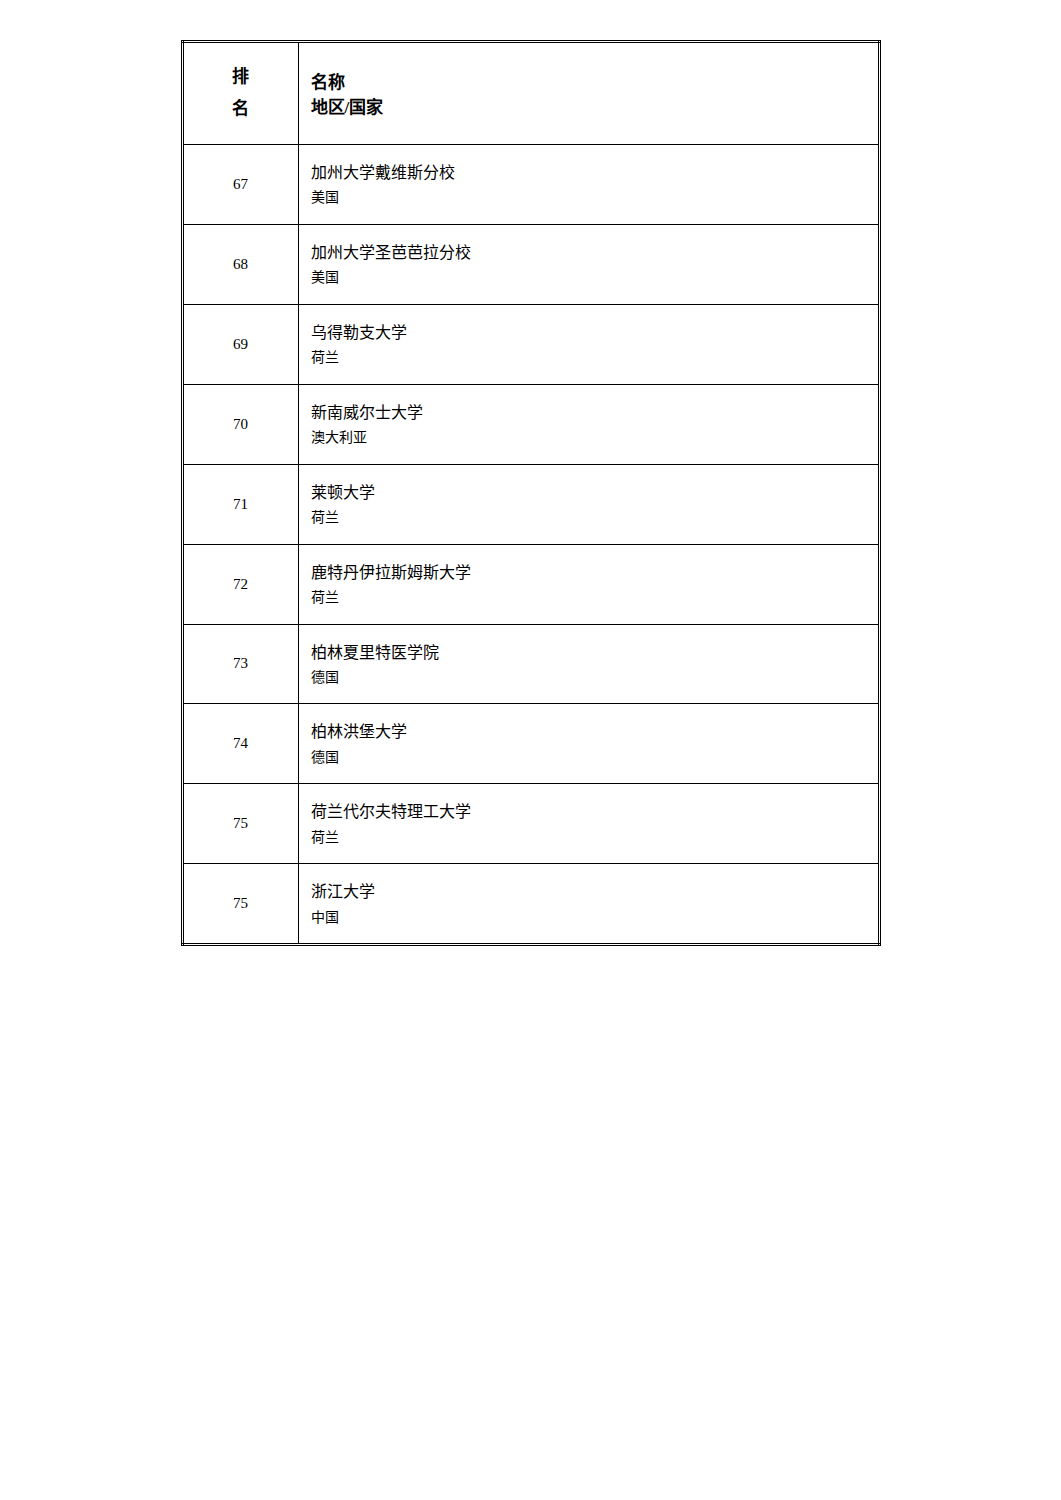| 排 名 | 名称 地区/国家 |
| --- | --- |
| 67 | 加州大学戴维斯分校 美国 |
| 68 | 加州大学圣芭芭拉分校 美国 |
| 69 | 乌得勒支大学 荷兰 |
| 70 | 新南威尔士大学 澳大利亚 |
| 71 | 莱顿大学 荷兰 |
| 72 | 鹿特丹伊拉斯姆斯大学 荷兰 |
| 73 | 柏林夏里特医学院 德国 |
| 74 | 柏林洪堡大学 德国 |
| 75 | 荷兰代尔夫特理工大学 荷兰 |
| 75 | 浙江大学 中国 |